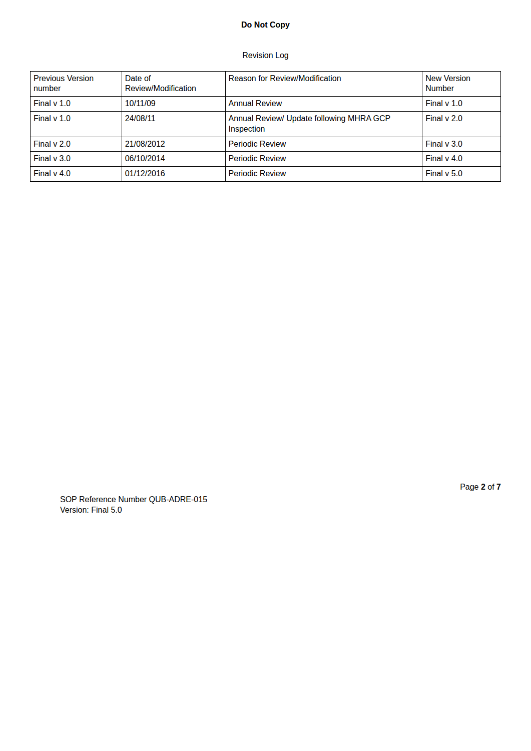Do Not Copy
Revision Log
| Previous Version number | Date of Review/Modification | Reason for Review/Modification | New Version Number |
| --- | --- | --- | --- |
| Final v 1.0 | 10/11/09 | Annual Review | Final v 1.0 |
| Final v 1.0 | 24/08/11 | Annual Review/ Update following MHRA GCP Inspection | Final v 2.0 |
| Final v 2.0 | 21/08/2012 | Periodic Review | Final v 3.0 |
| Final v 3.0 | 06/10/2014 | Periodic Review | Final v 4.0 |
| Final v 4.0 | 01/12/2016 | Periodic Review | Final v 5.0 |
Page 2 of 7
SOP Reference Number QUB-ADRE-015
Version: Final 5.0